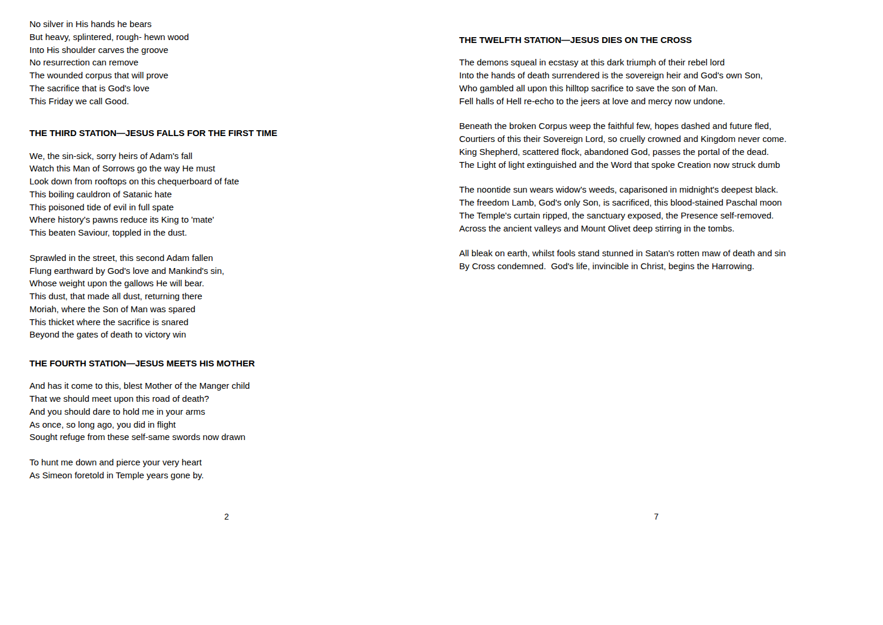No silver in His hands he bears
But heavy, splintered, rough- hewn wood
Into His shoulder carves the groove
No resurrection can remove
The wounded corpus that will prove
The sacrifice that is God's love
This Friday we call Good.
The Third Station—Jesus Falls for the First Time
We, the sin-sick, sorry heirs of Adam's fall
Watch this Man of Sorrows go the way He must
Look down from rooftops on this chequerboard of fate
This boiling cauldron of Satanic hate
This poisoned tide of evil in full spate
Where history's pawns reduce its King to 'mate'
This beaten Saviour, toppled in the dust.
Sprawled in the street, this second Adam fallen
Flung earthward by God's love and Mankind's sin,
Whose weight upon the gallows He will bear.
This dust, that made all dust, returning there
Moriah, where the Son of Man was spared
This thicket where the sacrifice is snared
Beyond the gates of death to victory win
The Fourth Station—Jesus Meets His Mother
And has it come to this, blest Mother of the Manger child
That we should meet upon this road of death?
And you should dare to hold me in your arms
As once, so long ago, you did in flight
Sought refuge from these self-same swords now drawn
To hunt me down and pierce your very heart
As Simeon foretold in Temple years gone by.
2
The Twelfth Station—Jesus Dies on the Cross
The demons squeal in ecstasy at this dark triumph of their rebel lord
Into the hands of death surrendered is the sovereign heir and God's own Son,
Who gambled all upon this hilltop sacrifice to save the son of Man.
Fell halls of Hell re-echo to the jeers at love and mercy now undone.
Beneath the broken Corpus weep the faithful few, hopes dashed and future fled,
Courtiers of this their Sovereign Lord, so cruelly crowned and Kingdom never come.
King Shepherd, scattered flock, abandoned God, passes the portal of the dead.
The Light of light extinguished and the Word that spoke Creation now struck dumb
The noontide sun wears widow's weeds, caparisoned in midnight's deepest black.
The freedom Lamb, God's only Son, is sacrificed, this blood-stained Paschal moon
The Temple's curtain ripped, the sanctuary exposed, the Presence self-removed.
Across the ancient valleys and Mount Olivet deep stirring in the tombs.
All bleak on earth, whilst fools stand stunned in Satan's rotten maw of death and sin
By Cross condemned. God's life, invincible in Christ, begins the Harrowing.
7